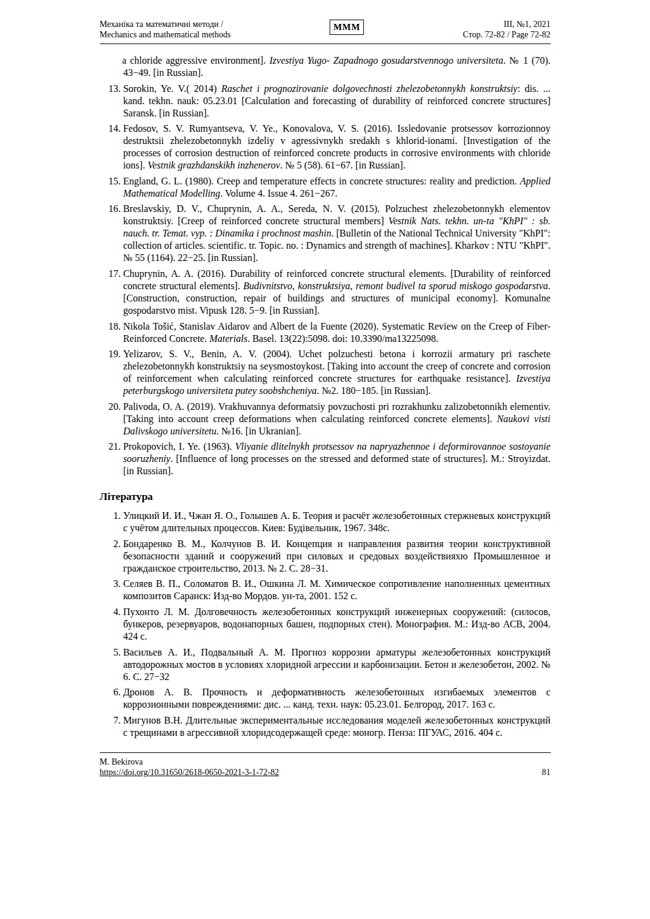Механіка та математичні методи /
Mechanics and mathematical methods
MMM
III, №1, 2021
Стор. 72-82 / Page 72-82
a chloride aggressive environment]. Izvestiya Yugo- Zapadnogo gosudarstvennogo universiteta. № 1 (70). 43−49. [in Russian].
Sorokin, Ye. V.( 2014) Raschet i prognozirovanie dolgovechnosti zhelezobetonnykh konstruktsiy: dis. ... kand. tekhn. nauk: 05.23.01 [Calculation and forecasting of durability of reinforced concrete structures] Saransk. [in Russian].
Fedosov, S. V. Rumyantseva, V. Ye., Konovalova, V. S. (2016). Issledovanie protsessov korrozionnoy destruktsii zhelezobetonnykh izdeliy v agressivnykh sredakh s khlorid-ionami. [Investigation of the processes of corrosion destruction of reinforced concrete products in corrosive environments with chloride ions]. Vestnik grazhdanskikh inzhenerov. № 5 (58). 61−67. [in Russian].
England, G. L. (1980). Creep and temperature effects in concrete structures: reality and prediction. Applied Mathematical Modelling. Volume 4. Issue 4. 261−267.
Breslavskiy, D. V., Chuprynin, A. A., Sereda, N. V. (2015). Polzuchest zhelezobetonnykh elementov konstruktsiy. [Creep of reinforced concrete structural members] Vestnik Nats. tekhn. un-ta "KhPI" : sb. nauch. tr. Temat. vyp. : Dinamika i prochnost mashin. [Bulletin of the National Technical University "KhPI": collection of articles. scientific. tr. Topic. no. : Dynamics and strength of machines]. Kharkov : NTU "KhPI". № 55 (1164). 22−25. [in Russian].
Chuprynin, A. A. (2016). Durability of reinforced concrete structural elements. [Durability of reinforced concrete structural elements]. Budivnitstvo, konstruktsiya, remont budivel ta sporud miskogo gospodarstva. [Construction, construction, repair of buildings and structures of municipal economy]. Komunalne gospodarstvo mist. Vipusk 128. 5−9. [in Russian].
Nikola Tošić, Stanislav Aidarov and Albert de la Fuente (2020). Systematic Review on the Creep of Fiber-Reinforced Concrete. Materials. Basel. 13(22):5098. doi: 10.3390/ma13225098.
Yelizarov, S. V., Benin, A. V. (2004). Uchet polzuchesti betona i korrozii armatury pri raschete zhelezobetonnykh konstruktsiy na seysmostoykost. [Taking into account the creep of concrete and corrosion of reinforcement when calculating reinforced concrete structures for earthquake resistance]. Izvestiya peterburgskogo universiteta putey soobshcheniya. №2. 180−185. [in Russian].
Palivoda, O. A. (2019). Vrakhuvannya deformatsiy povzuchosti pri rozrakhunku zalizobetonnikh elementiv. [Taking into account creep deformations when calculating reinforced concrete elements]. Naukovi visti Dalivskogo universitetu. №16. [in Ukranian].
Prokopovich, I. Ye. (1963). Vliyanie dlitelnykh protsessov na napryazhennoe i deformirovannoe sostoyanie sooruzheniy. [Influence of long processes on the stressed and deformed state of structures]. M.: Stroyizdat. [in Russian].
Література
Улицкий И. И., Чжан Я. О., Голышев А. Б. Теория и расчёт железобетонных стержневых конструкций с учётом длительных процессов. Киев: Будівельник, 1967. 348с.
Бондаренко В. М., Колчунов В. И. Концепция и направления развития теории конструктивной безопасности зданий и сооружений при силовых и средовых воздействияхю Промышленное и гражданское строительство, 2013. № 2. С. 28−31.
Селяев В. П., Соломатов В. И., Ошкина Л. М. Химическое сопротивление наполненных цементных композитов Саранск: Изд-во Мордов. ун-та, 2001. 152 с.
Пухонто Л. М. Долговечность железобетонных конструкций инженерных сооружений: (силосов, бункеров, резервуаров, водонапорных башен, подпорных стен). Монография. М.: Изд-во АСВ, 2004. 424 с.
Васильев А. И., Подвальный А. М. Прогноз коррозии арматуры железобетонных конструкций автодорожных мостов в условиях хлоридной агрессии и карбонизации. Бетон и железобетон, 2002. № 6. С. 27−32
Дронов А. В. Прочность и деформативность железобетонных изгибаемых элементов с коррозионными повреждениями: дис. ... канд. техн. наук: 05.23.01. Белгород, 2017. 163 с.
Мигунов В.Н. Длительные экспериментальные исследования моделей железобетонных конструкций с трещинами в агрессивной хлоридсодержащей среде: моногр. Пенза: ПГУАС, 2016. 404 с.
M. Bekirova
https://doi.org/10.31650/2618-0650-2021-3-1-72-82
81